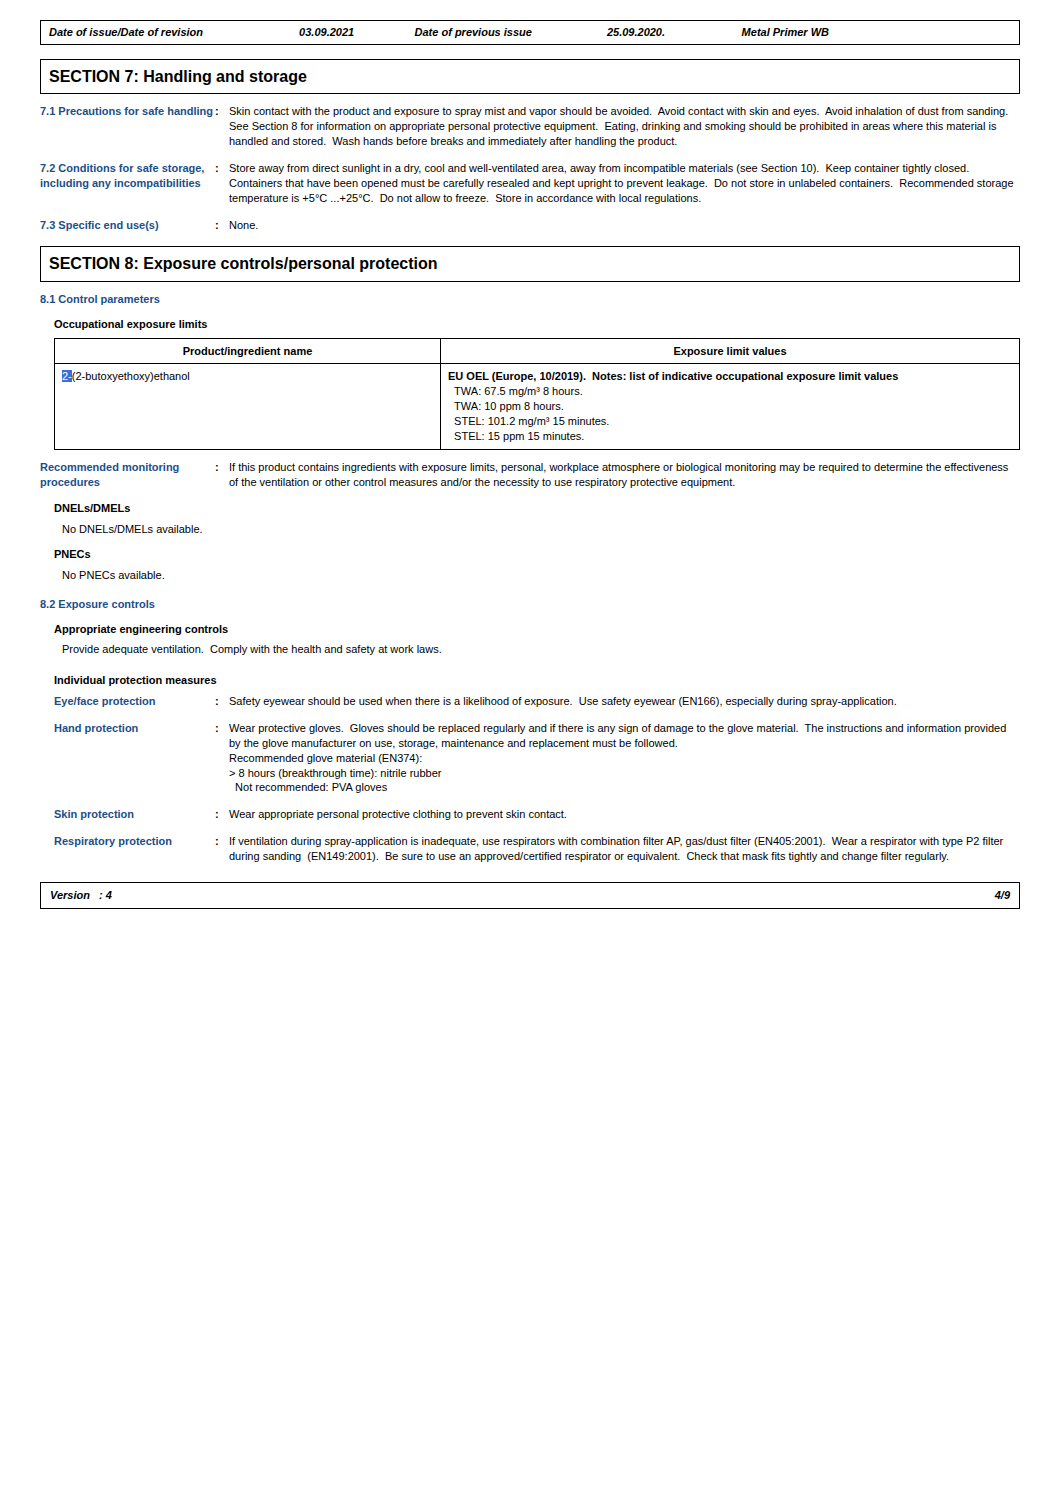| Date of issue/Date of revision | 03.09.2021 | Date of previous issue | 25.09.2020. | Metal Primer WB |
SECTION 7: Handling and storage
7.1 Precautions for safe handling
:
Skin contact with the product and exposure to spray mist and vapor should be avoided. Avoid contact with skin and eyes. Avoid inhalation of dust from sanding. See Section 8 for information on appropriate personal protective equipment. Eating, drinking and smoking should be prohibited in areas where this material is handled and stored. Wash hands before breaks and immediately after handling the product.
7.2 Conditions for safe storage, including any incompatibilities
:
Store away from direct sunlight in a dry, cool and well-ventilated area, away from incompatible materials (see Section 10). Keep container tightly closed. Containers that have been opened must be carefully resealed and kept upright to prevent leakage. Do not store in unlabeled containers. Recommended storage temperature is +5°C ...+25°C. Do not allow to freeze. Store in accordance with local regulations.
7.3 Specific end use(s)
:
None.
SECTION 8: Exposure controls/personal protection
8.1 Control parameters
Occupational exposure limits
| Product/ingredient name | Exposure limit values |
| --- | --- |
| 2- (2-butoxyethoxy)ethanol | EU OEL (Europe, 10/2019). Notes: list of indicative occupational exposure limit values TWA: 67.5 mg/m³ 8 hours. TWA: 10 ppm 8 hours. STEL: 101.2 mg/m³ 15 minutes. STEL: 15 ppm 15 minutes. |
Recommended monitoring procedures
:
If this product contains ingredients with exposure limits, personal, workplace atmosphere or biological monitoring may be required to determine the effectiveness of the ventilation or other control measures and/or the necessity to use respiratory protective equipment.
DNELs/DMELs
No DNELs/DMELs available.
PNECs
No PNECs available.
8.2 Exposure controls
Appropriate engineering controls
Provide adequate ventilation. Comply with the health and safety at work laws.
Individual protection measures
Eye/face protection
:
Safety eyewear should be used when there is a likelihood of exposure. Use safety eyewear (EN166), especially during spray-application.
Hand protection
:
Wear protective gloves. Gloves should be replaced regularly and if there is any sign of damage to the glove material. The instructions and information provided by the glove manufacturer on use, storage, maintenance and replacement must be followed.
Recommended glove material (EN374):
> 8 hours (breakthrough time): nitrile rubber
Not recommended: PVA gloves
Skin protection
:
Wear appropriate personal protective clothing to prevent skin contact.
Respiratory protection
:
If ventilation during spray-application is inadequate, use respirators with combination filter AP, gas/dust filter (EN405:2001). Wear a respirator with type P2 filter during sanding (EN149:2001). Be sure to use an approved/certified respirator or equivalent. Check that mask fits tightly and change filter regularly.
| Version : 4 | 4/9 |